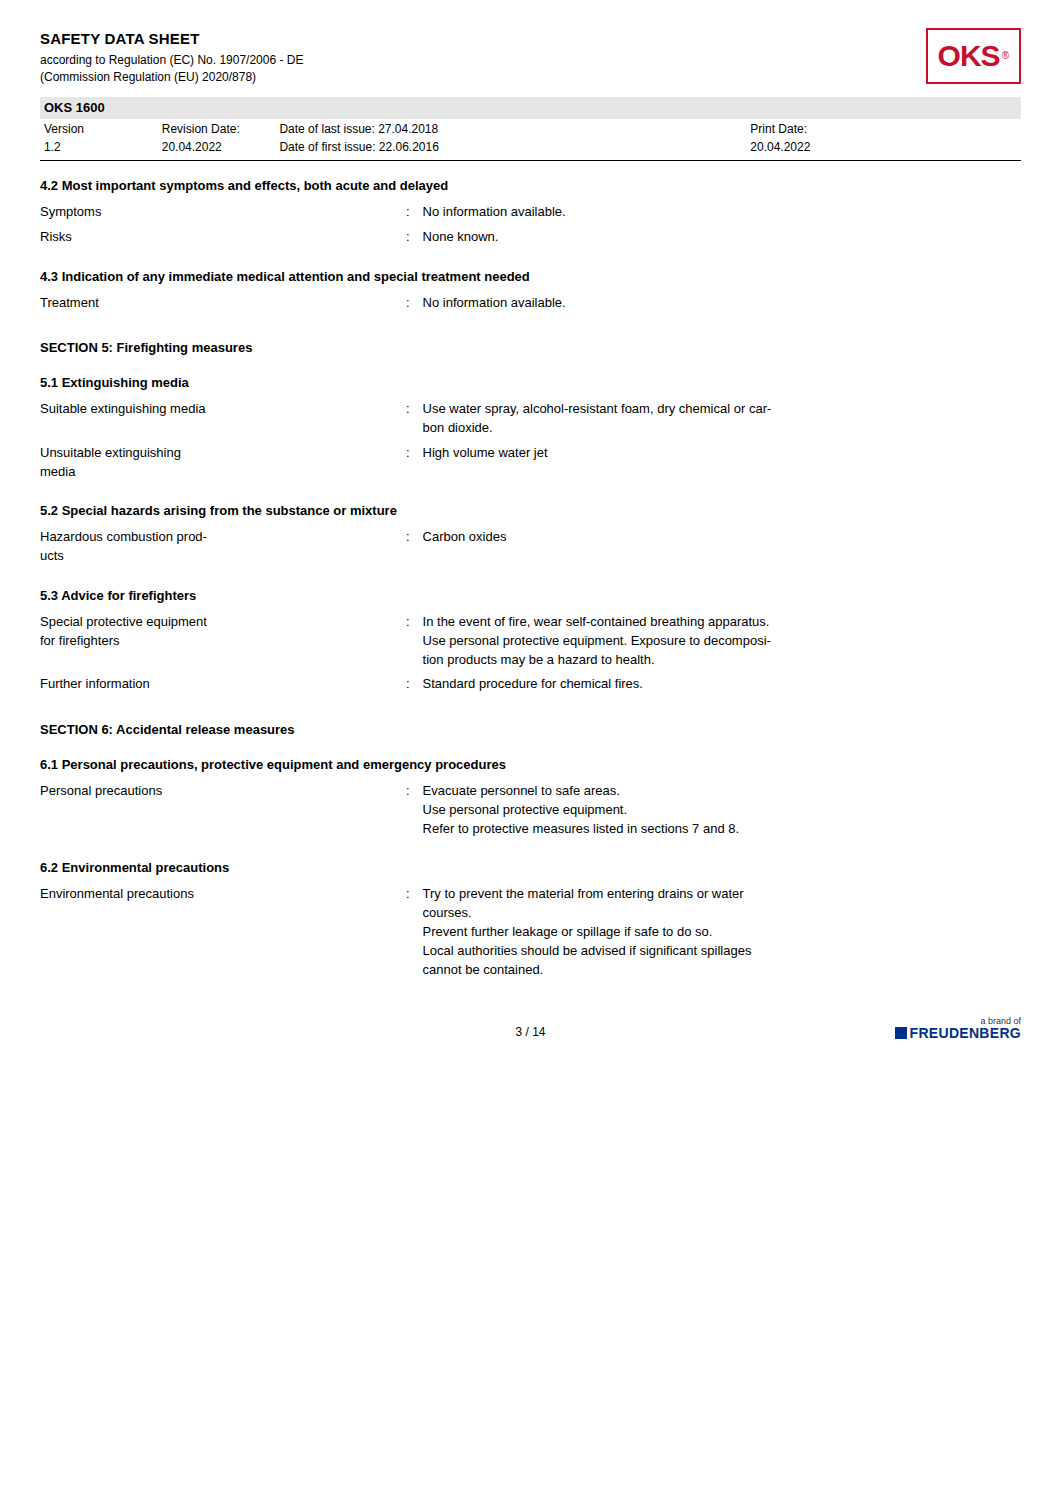SAFETY DATA SHEET
according to Regulation (EC) No. 1907/2006 - DE
(Commission Regulation (EU) 2020/878)
OKS®
OKS 1600
| Version 1.2 | Revision Date: 20.04.2022 | Date of last issue: 27.04.2018 Date of first issue: 22.06.2016 | Print Date: 20.04.2022 |
4.2 Most important symptoms and effects, both acute and delayed
| Symptoms | : | No information available. |
| Risks | : | None known. |
4.3 Indication of any immediate medical attention and special treatment needed
| Treatment | : | No information available. |
SECTION 5: Firefighting measures
5.1 Extinguishing media
| Suitable extinguishing media | : | Use water spray, alcohol-resistant foam, dry chemical or car- bon dioxide. |
| Unsuitable extinguishing media | : | High volume water jet |
5.2 Special hazards arising from the substance or mixture
| Hazardous combustion prod- ucts | : | Carbon oxides |
5.3 Advice for firefighters
| Special protective equipment for firefighters | : | In the event of fire, wear self-contained breathing apparatus. Use personal protective equipment. Exposure to decomposi- tion products may be a hazard to health. |
| Further information | : | Standard procedure for chemical fires. |
SECTION 6: Accidental release measures
6.1 Personal precautions, protective equipment and emergency procedures
| Personal precautions | : | Evacuate personnel to safe areas. Use personal protective equipment. Refer to protective measures listed in sections 7 and 8. |
6.2 Environmental precautions
| Environmental precautions | : | Try to prevent the material from entering drains or water courses. Prevent further leakage or spillage if safe to do so. Local authorities should be advised if significant spillages cannot be contained. |
3 / 14
a brand of
FREUDENBERG